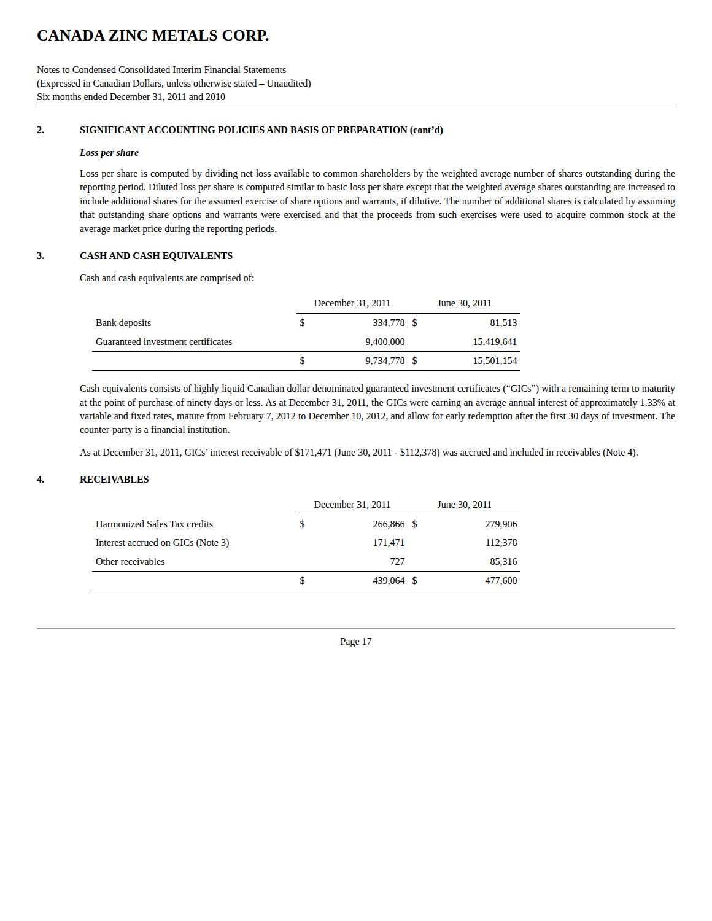CANADA ZINC METALS CORP.
Notes to Condensed Consolidated Interim Financial Statements
(Expressed in Canadian Dollars, unless otherwise stated – Unaudited)
Six months ended December 31, 2011 and 2010
2. SIGNIFICANT ACCOUNTING POLICIES AND BASIS OF PREPARATION (cont’d)
Loss per share
Loss per share is computed by dividing net loss available to common shareholders by the weighted average number of shares outstanding during the reporting period. Diluted loss per share is computed similar to basic loss per share except that the weighted average shares outstanding are increased to include additional shares for the assumed exercise of share options and warrants, if dilutive. The number of additional shares is calculated by assuming that outstanding share options and warrants were exercised and that the proceeds from such exercises were used to acquire common stock at the average market price during the reporting periods.
3. CASH AND CASH EQUIVALENTS
Cash and cash equivalents are comprised of:
| | December 31, 2011 | June 30, 2011 |
| --- | --- | --- |
| Bank deposits | $ | 334,778 | $ | 81,513 |
| Guaranteed investment certificates | | 9,400,000 | | 15,419,641 |
| | $ | 9,734,778 | $ | 15,501,154 |
Cash equivalents consists of highly liquid Canadian dollar denominated guaranteed investment certificates (“GICs”) with a remaining term to maturity at the point of purchase of ninety days or less. As at December 31, 2011, the GICs were earning an average annual interest of approximately 1.33% at variable and fixed rates, mature from February 7, 2012 to December 10, 2012, and allow for early redemption after the first 30 days of investment. The counter-party is a financial institution.
As at December 31, 2011, GICs’ interest receivable of $171,471 (June 30, 2011 - $112,378) was accrued and included in receivables (Note 4).
4. RECEIVABLES
| | December 31, 2011 | June 30, 2011 |
| --- | --- | --- |
| Harmonized Sales Tax credits | $ | 266,866 | $ | 279,906 |
| Interest accrued on GICs (Note 3) | | 171,471 | | 112,378 |
| Other receivables | | 727 | | 85,316 |
| | $ | 439,064 | $ | 477,600 |
Page 17